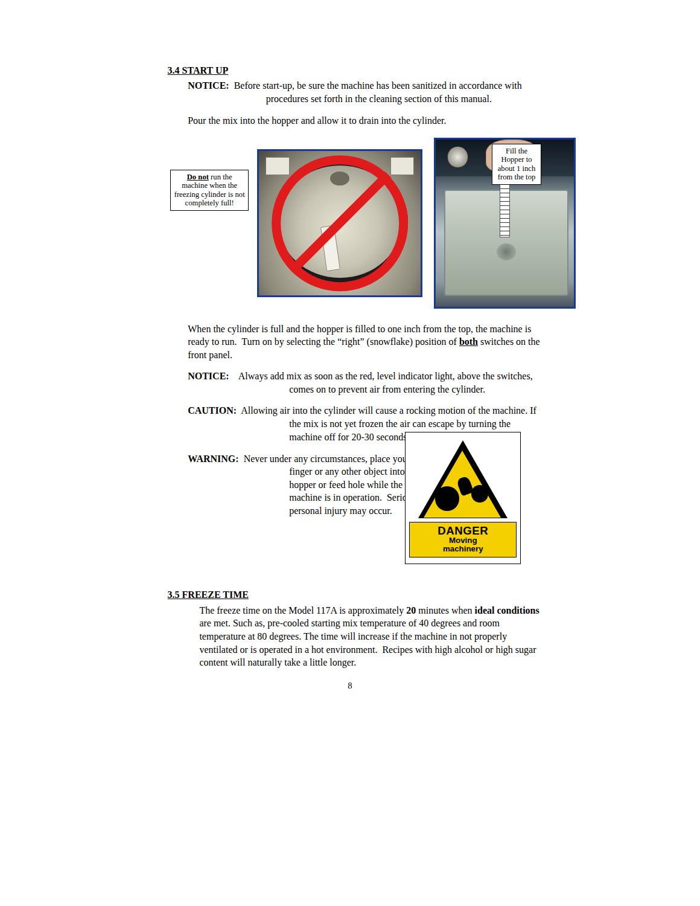3.4 START UP
NOTICE: Before start-up, be sure the machine has been sanitized in accordance with procedures set forth in the cleaning section of this manual.
Pour the mix into the hopper and allow it to drain into the cylinder.
Do not run the machine when the freezing cylinder is not completely full!
Fill the Hopper to about 1 inch from the top
When the cylinder is full and the hopper is filled to one inch from the top, the machine is ready to run. Turn on by selecting the “right” (snowflake) position of both switches on the front panel.
NOTICE: Always add mix as soon as the red, level indicator light, above the switches, comes on to prevent air from entering the cylinder.
CAUTION: Allowing air into the cylinder will cause a rocking motion of the machine. If the mix is not yet frozen the air can escape by turning the machine off for 20-30 seconds.
DANGER
Moving
machinery
WARNING: Never under any circumstances, place your finger or any other object into the hopper or feed hole while the machine is in operation. Serious personal injury may occur.
3.5 FREEZE TIME
The freeze time on the Model 117A is approximately 20 minutes when ideal conditions are met. Such as, pre-cooled starting mix temperature of 40 degrees and room temperature at 80 degrees. The time will increase if the machine in not properly ventilated or is operated in a hot environment. Recipes with high alcohol or high sugar content will naturally take a little longer.
8